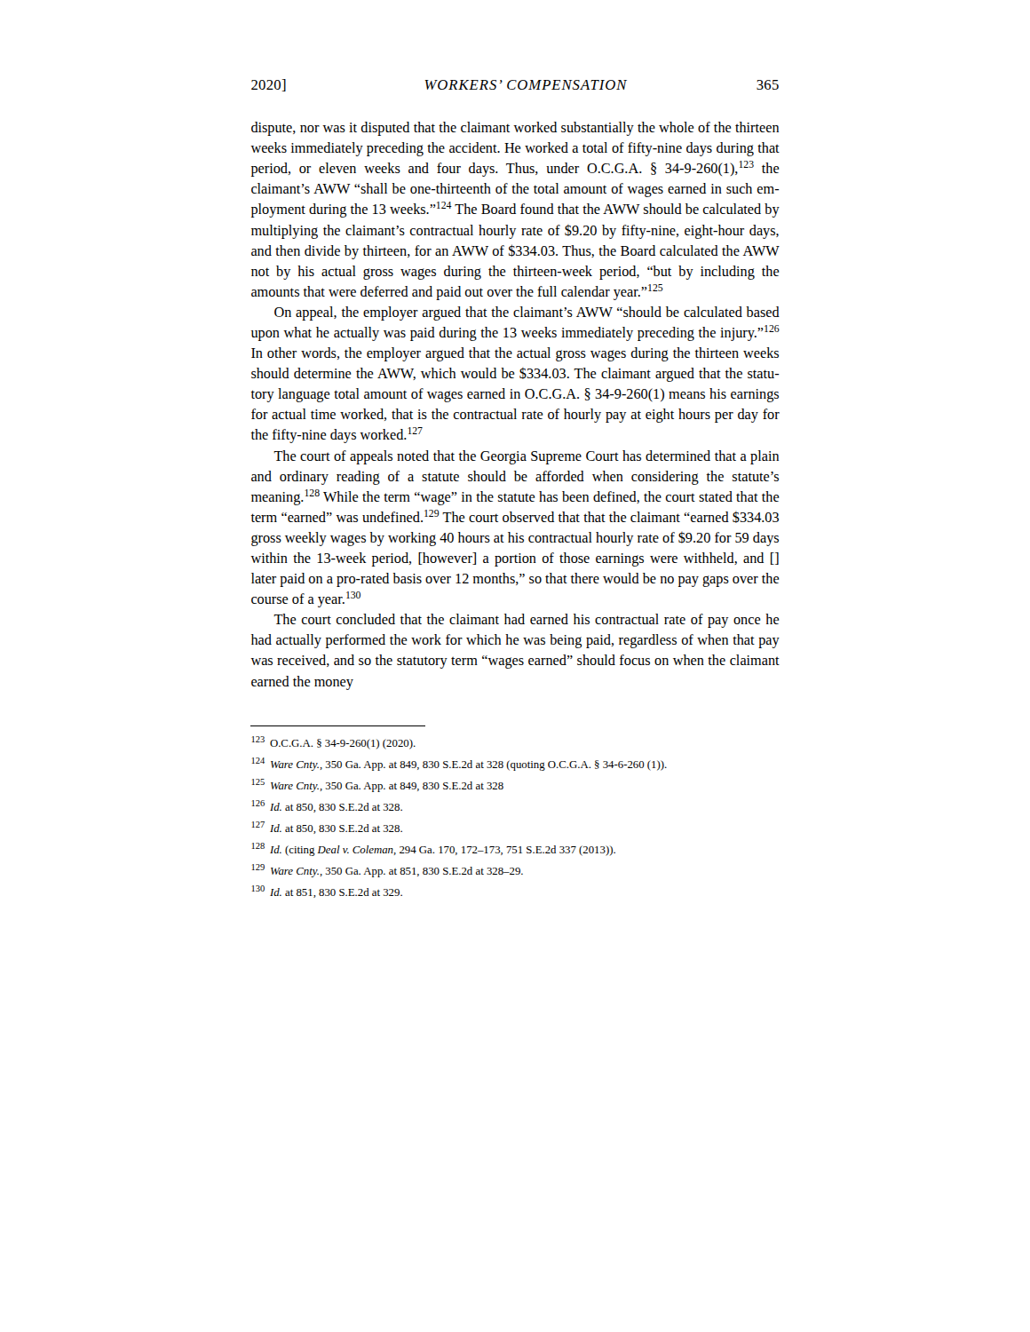2020]
WORKERS’ COMPENSATION
365
dispute, nor was it disputed that the claimant worked substantially the whole of the thirteen weeks immediately preceding the accident. He worked a total of fifty-nine days during that period, or eleven weeks and four days. Thus, under O.C.G.A. § 34-9-260(1),123 the claimant’s AWW “shall be one-thirteenth of the total amount of wages earned in such employment during the 13 weeks.”124 The Board found that the AWW should be calculated by multiplying the claimant’s contractual hourly rate of $9.20 by fifty-nine, eight-hour days, and then divide by thirteen, for an AWW of $334.03. Thus, the Board calculated the AWW not by his actual gross wages during the thirteen-week period, “but by including the amounts that were deferred and paid out over the full calendar year.”125
On appeal, the employer argued that the claimant’s AWW “should be calculated based upon what he actually was paid during the 13 weeks immediately preceding the injury.”126 In other words, the employer argued that the actual gross wages during the thirteen weeks should determine the AWW, which would be $334.03. The claimant argued that the statutory language total amount of wages earned in O.C.G.A. § 34-9-260(1) means his earnings for actual time worked, that is the contractual rate of hourly pay at eight hours per day for the fifty-nine days worked.127
The court of appeals noted that the Georgia Supreme Court has determined that a plain and ordinary reading of a statute should be afforded when considering the statute’s meaning.128 While the term “wage” in the statute has been defined, the court stated that the term “earned” was undefined.129 The court observed that that the claimant “earned $334.03 gross weekly wages by working 40 hours at his contractual hourly rate of $9.20 for 59 days within the 13-week period, [however] a portion of those earnings were withheld, and [] later paid on a pro-rated basis over 12 months,” so that there would be no pay gaps over the course of a year.130
The court concluded that the claimant had earned his contractual rate of pay once he had actually performed the work for which he was being paid, regardless of when that pay was received, and so the statutory term “wages earned” should focus on when the claimant earned the money
123 O.C.G.A. § 34-9-260(1) (2020).
124 Ware Cnty., 350 Ga. App. at 849, 830 S.E.2d at 328 (quoting O.C.G.A. § 34-6-260 (1)).
125 Ware Cnty., 350 Ga. App. at 849, 830 S.E.2d at 328
126 Id. at 850, 830 S.E.2d at 328.
127 Id. at 850, 830 S.E.2d at 328.
128 Id. (citing Deal v. Coleman, 294 Ga. 170, 172–173, 751 S.E.2d 337 (2013)).
129 Ware Cnty., 350 Ga. App. at 851, 830 S.E.2d at 328–29.
130 Id. at 851, 830 S.E.2d at 329.